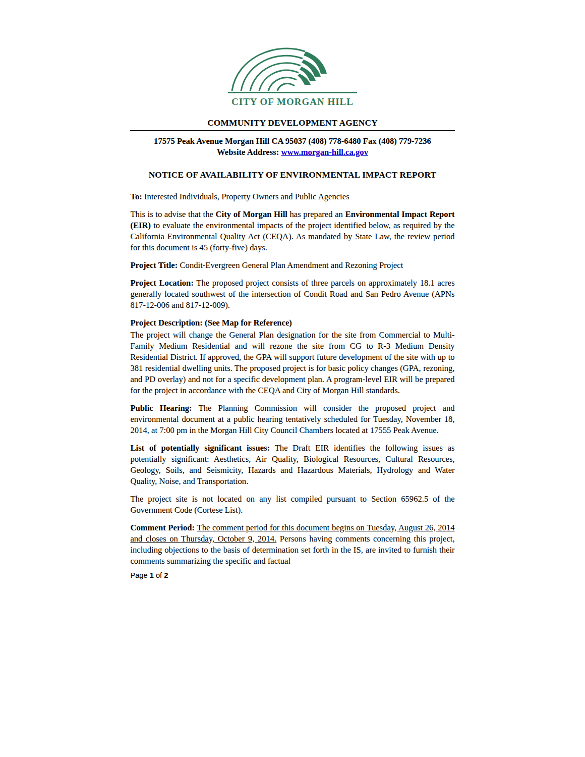CITY OF MORGAN HILL
COMMUNITY DEVELOPMENT AGENCY
17575 Peak Avenue Morgan Hill CA 95037 (408) 778-6480 Fax (408) 779-7236
Website Address: www.morgan-hill.ca.gov
NOTICE OF AVAILABILITY OF ENVIRONMENTAL IMPACT REPORT
To: Interested Individuals, Property Owners and Public Agencies
This is to advise that the City of Morgan Hill has prepared an Environmental Impact Report (EIR) to evaluate the environmental impacts of the project identified below, as required by the California Environmental Quality Act (CEQA). As mandated by State Law, the review period for this document is 45 (forty-five) days.
Project Title: Condit-Evergreen General Plan Amendment and Rezoning Project
Project Location: The proposed project consists of three parcels on approximately 18.1 acres generally located southwest of the intersection of Condit Road and San Pedro Avenue (APNs 817-12-006 and 817-12-009).
Project Description: (See Map for Reference)
The project will change the General Plan designation for the site from Commercial to Multi-Family Medium Residential and will rezone the site from CG to R-3 Medium Density Residential District. If approved, the GPA will support future development of the site with up to 381 residential dwelling units. The proposed project is for basic policy changes (GPA, rezoning, and PD overlay) and not for a specific development plan. A program-level EIR will be prepared for the project in accordance with the CEQA and City of Morgan Hill standards.
Public Hearing: The Planning Commission will consider the proposed project and environmental document at a public hearing tentatively scheduled for Tuesday, November 18, 2014, at 7:00 pm in the Morgan Hill City Council Chambers located at 17555 Peak Avenue.
List of potentially significant issues: The Draft EIR identifies the following issues as potentially significant: Aesthetics, Air Quality, Biological Resources, Cultural Resources, Geology, Soils, and Seismicity, Hazards and Hazardous Materials, Hydrology and Water Quality, Noise, and Transportation.
The project site is not located on any list compiled pursuant to Section 65962.5 of the Government Code (Cortese List).
Comment Period: The comment period for this document begins on Tuesday, August 26, 2014 and closes on Thursday, October 9, 2014. Persons having comments concerning this project, including objections to the basis of determination set forth in the IS, are invited to furnish their comments summarizing the specific and factual
Page 1 of 2